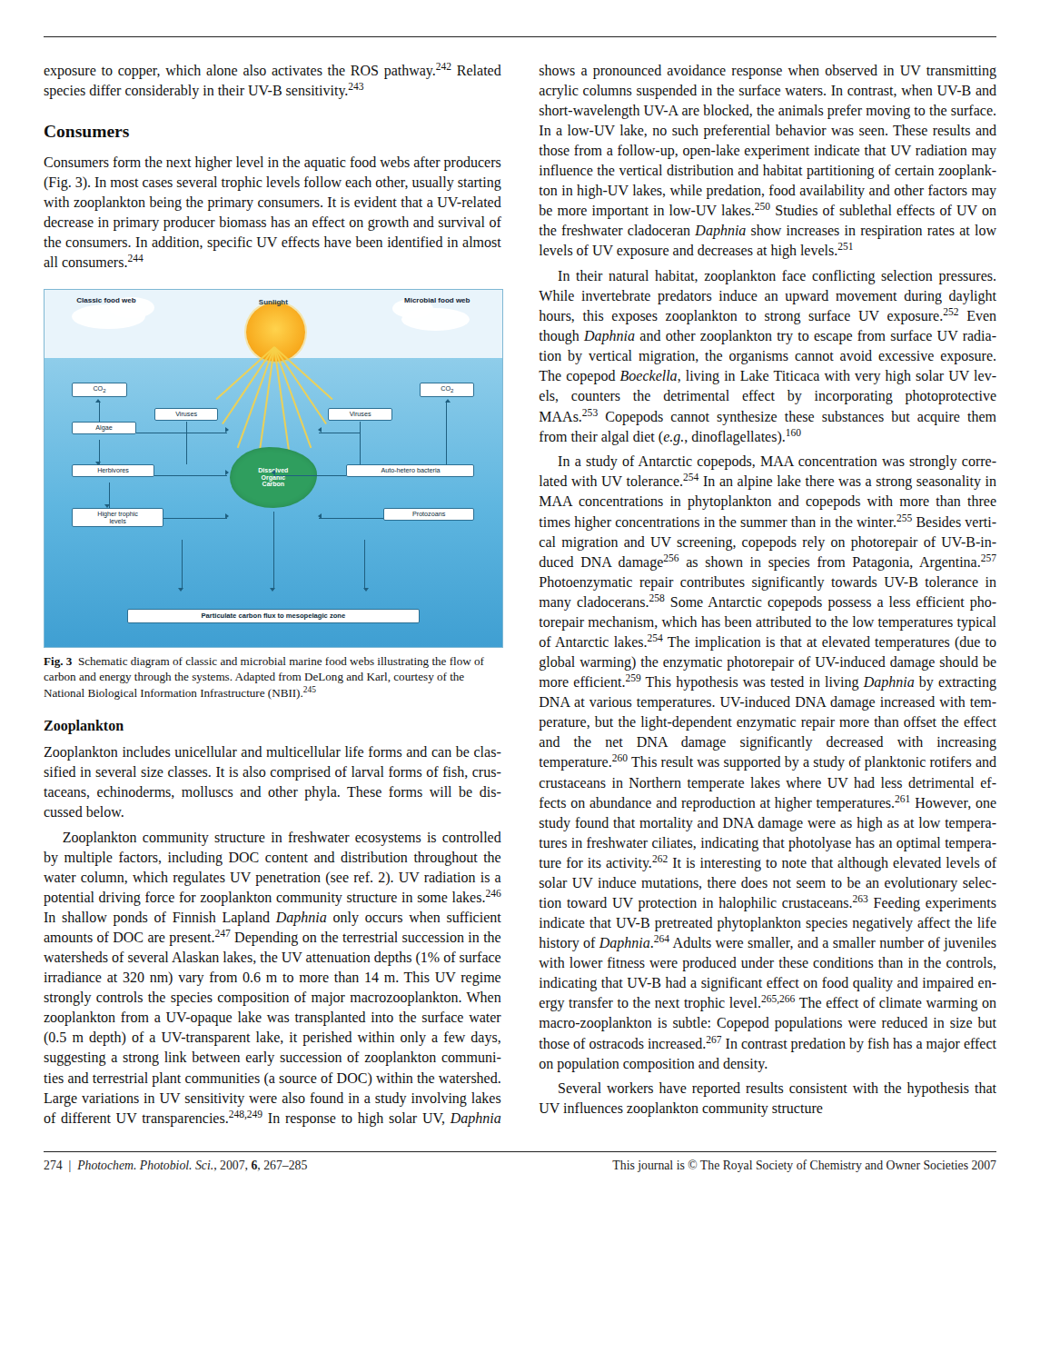exposure to copper, which alone also activates the ROS pathway.242 Related species differ considerably in their UV-B sensitivity.243
Consumers
Consumers form the next higher level in the aquatic food webs after producers (Fig. 3). In most cases several trophic levels follow each other, usually starting with zooplankton being the primary consumers. It is evident that a UV-related decrease in primary producer biomass has an effect on growth and survival of the consumers. In addition, specific UV effects have been identified in almost all consumers.244
Classic food web
Microbial food web
Sunlight
CO2
Algae
Herbivores
Higher trophic
levels
CO2
Auto-hetero bacteria
Protozoans
Viruses
Viruses
Dissolved
Organic
Carbon
Particulate carbon flux to mesopelagic zone
Fig. 3 Schematic diagram of classic and microbial marine food webs illustrating the flow of carbon and energy through the systems. Adapted from DeLong and Karl, courtesy of the National Biological Information Infrastructure (NBII).245
Zooplankton
Zooplankton includes unicellular and multicellular life forms and can be classified in several size classes. It is also comprised of larval forms of fish, crustaceans, echinoderms, molluscs and other phyla. These forms will be discussed below.
Zooplankton community structure in freshwater ecosystems is controlled by multiple factors, including DOC content and distribution throughout the water column, which regulates UV penetration (see ref. 2). UV radiation is a potential driving force for zooplankton community structure in some lakes.246 In shallow ponds of Finnish Lapland Daphnia only occurs when sufficient amounts of DOC are present.247 Depending on the terrestrial succession in the watersheds of several Alaskan lakes, the UV attenuation depths (1% of surface irradiance at 320 nm) vary from 0.6 m to more than 14 m. This UV regime strongly controls the species composition of major macrozooplankton. When zooplankton from a UV-opaque lake was transplanted into the surface water (0.5 m depth) of a UV-transparent lake, it perished within only a few days, suggesting a strong link between early succession of zooplankton communities and terrestrial plant communities (a source of DOC) within the watershed. Large variations in UV sensitivity were also found in a study involving lakes of different UV transparencies.248,249 In response to high solar UV, Daphnia shows a pronounced avoidance response when observed in UV transmitting acrylic columns suspended in the surface waters. In contrast, when UV-B and short-wavelength UV-A are blocked, the animals prefer moving to the surface. In a low-UV lake, no such preferential behavior was seen. These results and those from a follow-up, open-lake experiment indicate that UV radiation may influence the vertical distribution and habitat partitioning of certain zooplankton in high-UV lakes, while predation, food availability and other factors may be more important in low-UV lakes.250 Studies of sublethal effects of UV on the freshwater cladoceran Daphnia show increases in respiration rates at low levels of UV exposure and decreases at high levels.251
In their natural habitat, zooplankton face conflicting selection pressures. While invertebrate predators induce an upward movement during daylight hours, this exposes zooplankton to strong surface UV exposure.252 Even though Daphnia and other zooplankton try to escape from surface UV radiation by vertical migration, the organisms cannot avoid excessive exposure. The copepod Boeckella, living in Lake Titicaca with very high solar UV levels, counters the detrimental effect by incorporating photoprotective MAAs.253 Copepods cannot synthesize these substances but acquire them from their algal diet (e.g., dinoflagellates).160
In a study of Antarctic copepods, MAA concentration was strongly correlated with UV tolerance.254 In an alpine lake there was a strong seasonality in MAA concentrations in phytoplankton and copepods with more than three times higher concentrations in the summer than in the winter.255 Besides vertical migration and UV screening, copepods rely on photorepair of UV-B-induced DNA damage256 as shown in species from Patagonia, Argentina.257 Photoenzymatic repair contributes significantly towards UV-B tolerance in many cladocerans.258 Some Antarctic copepods possess a less efficient photorepair mechanism, which has been attributed to the low temperatures typical of Antarctic lakes.254 The implication is that at elevated temperatures (due to global warming) the enzymatic photorepair of UV-induced damage should be more efficient.259 This hypothesis was tested in living Daphnia by extracting DNA at various temperatures. UV-induced DNA damage increased with temperature, but the light-dependent enzymatic repair more than offset the effect and the net DNA damage significantly decreased with increasing temperature.260 This result was supported by a study of planktonic rotifers and crustaceans in Northern temperate lakes where UV had less detrimental effects on abundance and reproduction at higher temperatures.261 However, one study found that mortality and DNA damage were as high as at low temperatures in freshwater ciliates, indicating that photolyase has an optimal temperature for its activity.262 It is interesting to note that although elevated levels of solar UV induce mutations, there does not seem to be an evolutionary selection toward UV protection in halophilic crustaceans.263 Feeding experiments indicate that UV-B pretreated phytoplankton species negatively affect the life history of Daphnia.264 Adults were smaller, and a smaller number of juveniles with lower fitness were produced under these conditions than in the controls, indicating that UV-B had a significant effect on food quality and impaired energy transfer to the next trophic level.265,266 The effect of climate warming on macro-zooplankton is subtle: Copepod populations were reduced in size but those of ostracods increased.267 In contrast predation by fish has a major effect on population composition and density.
Several workers have reported results consistent with the hypothesis that UV influences zooplankton community structure
274 | Photochem. Photobiol. Sci., 2007, 6, 267–285
This journal is © The Royal Society of Chemistry and Owner Societies 2007